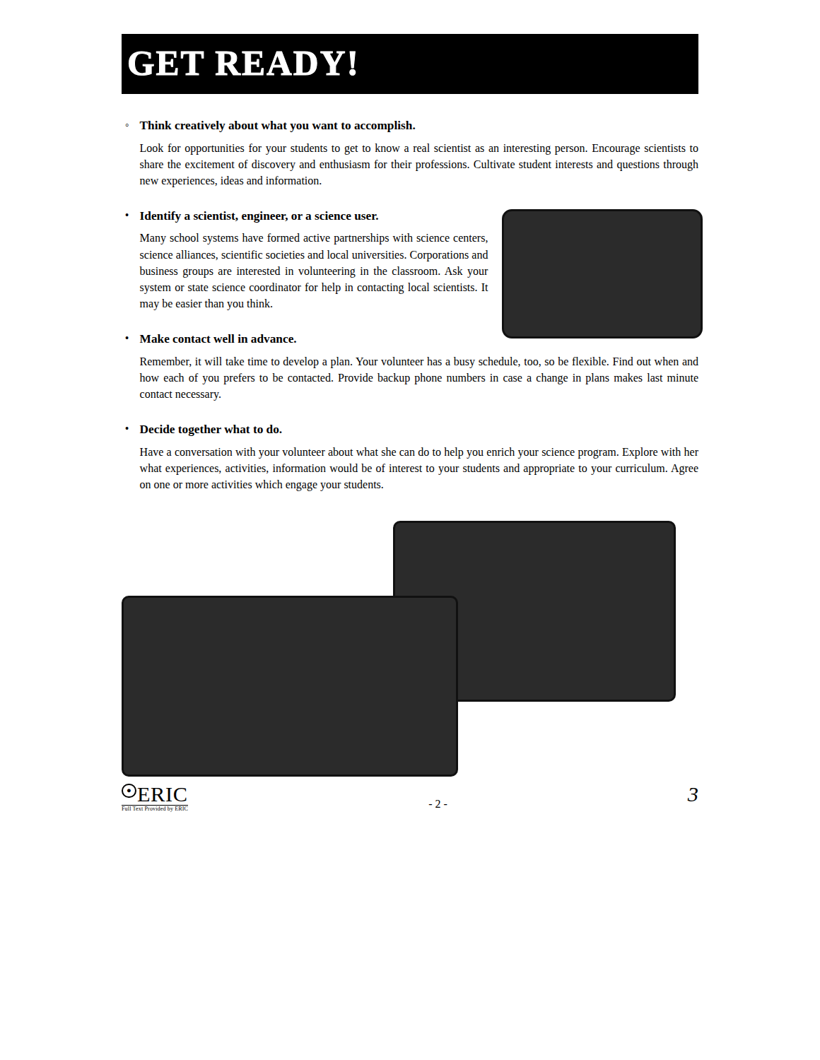Get Ready!
Think creatively about what you want to accomplish.
Look for opportunities for your students to get to know a real scientist as an interesting person. Encourage scientists to share the excitement of discovery and enthusiasm for their professions. Cultivate student interests and questions through new experiences, ideas and information.
Identify a scientist, engineer, or a science user.
Many school systems have formed active partnerships with science centers, science alliances, scientific societies and local universities. Corporations and business groups are interested in volunteering in the classroom. Ask your system or state science coordinator for help in contacting local scientists. It may be easier than you think.
Make contact well in advance.
Remember, it will take time to develop a plan. Your volunteer has a busy schedule, too, so be flexible. Find out when and how each of you prefers to be contacted. Provide backup phone numbers in case a change in plans makes last minute contact necessary.
Decide together what to do.
Have a conversation with your volunteer about what she can do to help you enrich your science program. Explore with her what experiences, activities, information would be of interest to your students and appropriate to your curriculum. Agree on one or more activities which engage your students.
●ERIC Full Text Provided by ERIC
- 2 -
3